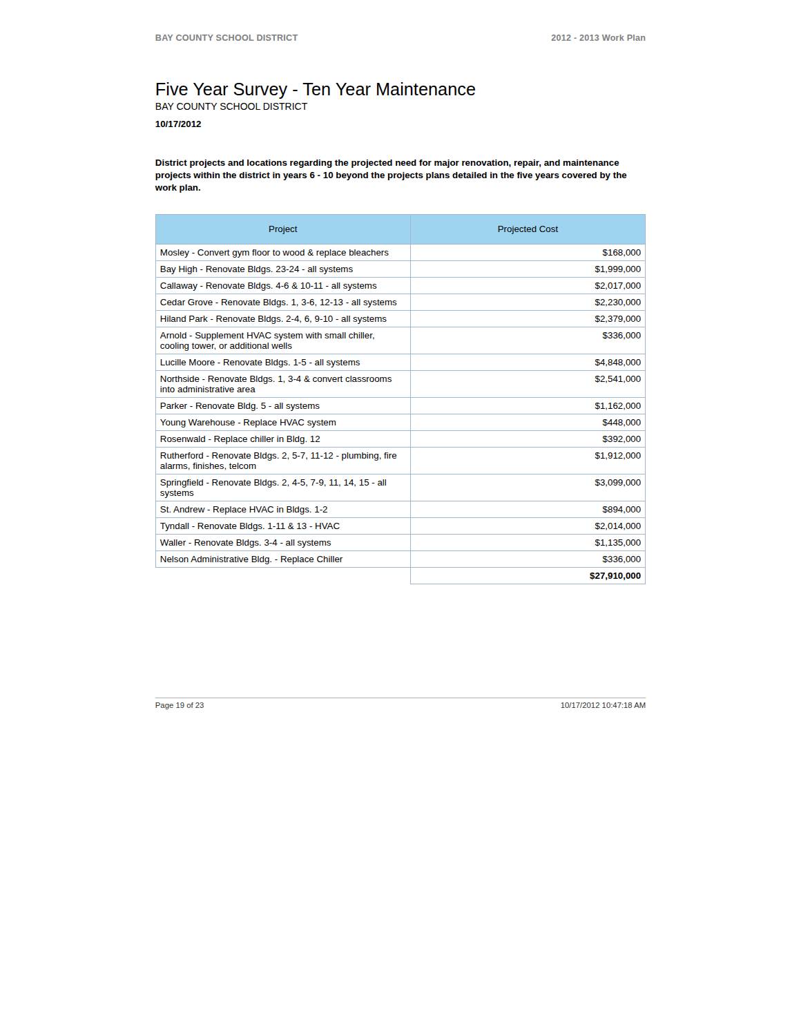BAY COUNTY SCHOOL DISTRICT 2012 - 2013 Work Plan
Five Year Survey - Ten Year Maintenance
BAY COUNTY SCHOOL DISTRICT
10/17/2012
District projects and locations regarding the projected need for major renovation, repair, and maintenance projects within the district in years 6 - 10 beyond the projects plans detailed in the five years covered by the work plan.
| Project | Projected Cost |
| --- | --- |
| Mosley - Convert gym floor to wood & replace bleachers | $168,000 |
| Bay High - Renovate Bldgs. 23-24 - all systems | $1,999,000 |
| Callaway - Renovate Bldgs. 4-6 & 10-11 - all systems | $2,017,000 |
| Cedar Grove - Renovate Bldgs. 1, 3-6, 12-13 - all systems | $2,230,000 |
| Hiland Park - Renovate Bldgs. 2-4, 6, 9-10 - all systems | $2,379,000 |
| Arnold - Supplement HVAC system with small chiller, cooling tower, or additional wells | $336,000 |
| Lucille Moore - Renovate Bldgs. 1-5 - all systems | $4,848,000 |
| Northside - Renovate Bldgs. 1, 3-4 & convert classrooms into administrative area | $2,541,000 |
| Parker - Renovate Bldg. 5 - all systems | $1,162,000 |
| Young Warehouse - Replace HVAC system | $448,000 |
| Rosenwald - Replace chiller in Bldg. 12 | $392,000 |
| Rutherford - Renovate Bldgs. 2, 5-7, 11-12 - plumbing, fire alarms, finishes, telcom | $1,912,000 |
| Springfield - Renovate Bldgs. 2, 4-5, 7-9, 11, 14, 15 - all systems | $3,099,000 |
| St. Andrew - Replace HVAC in Bldgs. 1-2 | $894,000 |
| Tyndall - Renovate Bldgs. 1-11 & 13 - HVAC | $2,014,000 |
| Waller - Renovate Bldgs. 3-4 - all systems | $1,135,000 |
| Nelson Administrative Bldg. - Replace Chiller | $336,000 |
| | $27,910,000 |
Page 19 of 23 10/17/2012 10:47:18 AM